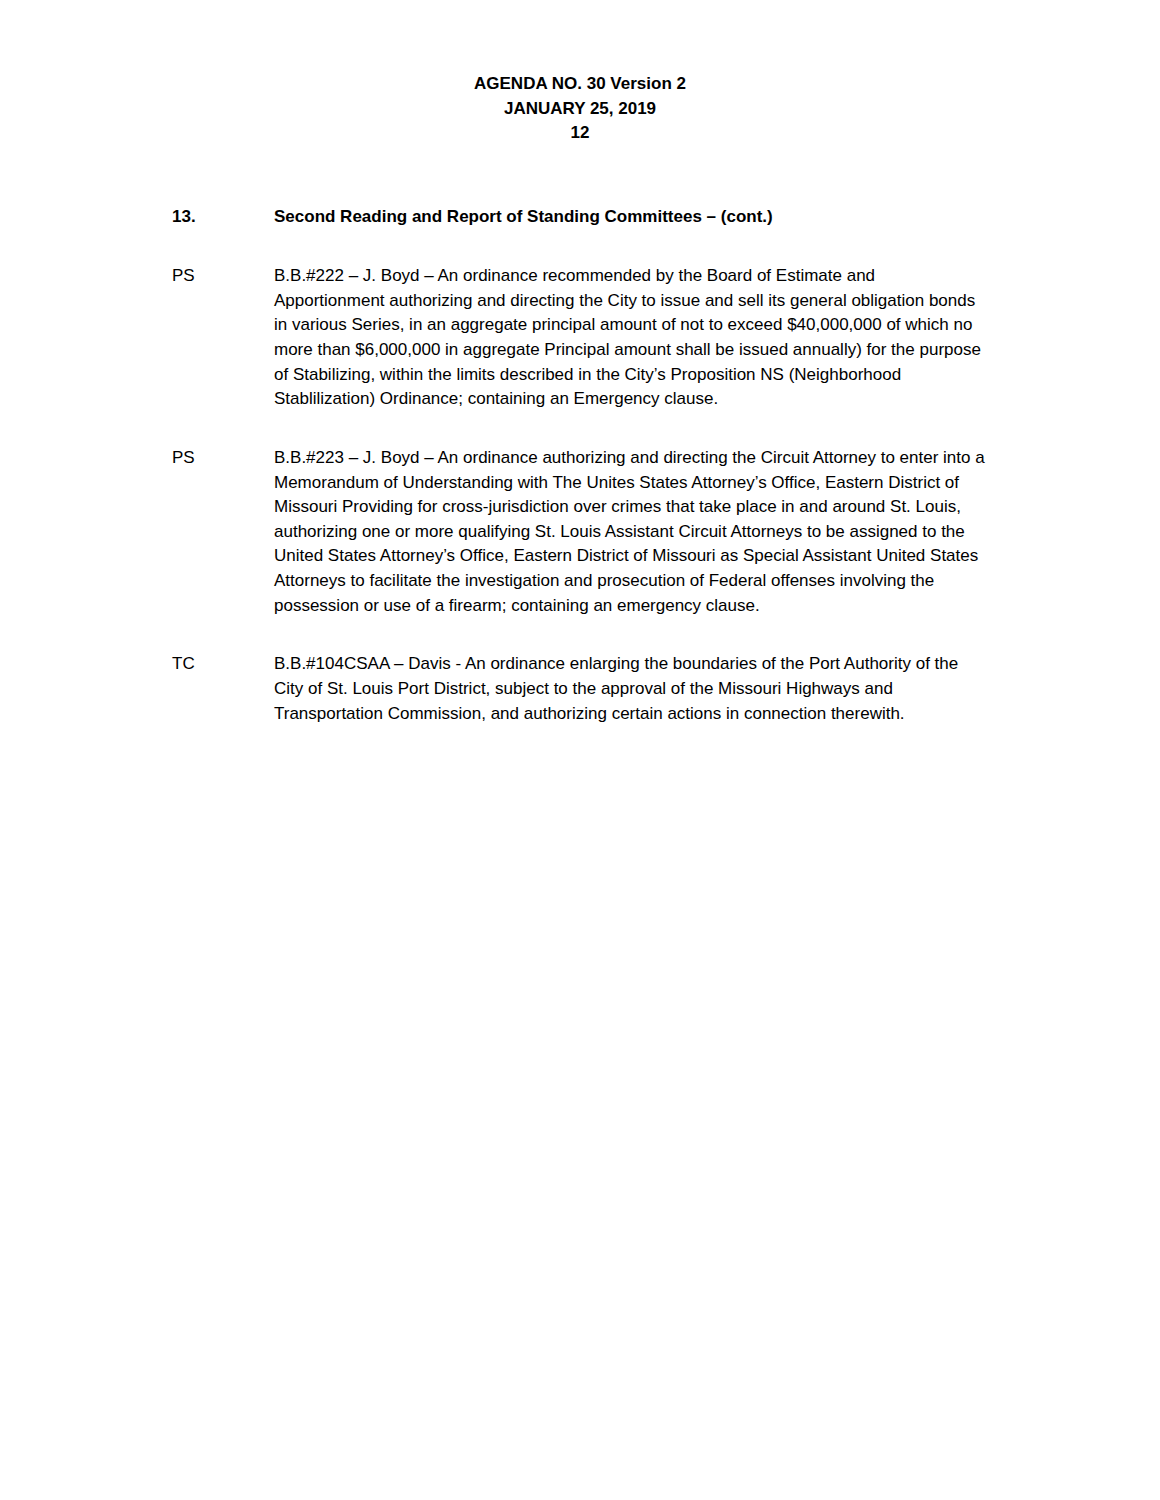AGENDA NO. 30 Version 2
JANUARY 25, 2019
12
13.
Second Reading and Report of Standing Committees – (cont.)
PS
B.B.#222 – J. Boyd – An ordinance recommended by the Board of Estimate and Apportionment authorizing and directing the City to issue and sell its general obligation bonds in various Series, in an aggregate principal amount of not to exceed $40,000,000 of which no more than $6,000,000 in aggregate Principal amount shall be issued annually) for the purpose of Stabilizing, within the limits described in the City’s Proposition NS (Neighborhood Stablilization) Ordinance; containing an Emergency clause.
PS
B.B.#223 – J. Boyd – An ordinance authorizing and directing the Circuit Attorney to enter into a Memorandum of Understanding with The Unites States Attorney’s Office, Eastern District of Missouri Providing for cross-jurisdiction over crimes that take place in and around St. Louis, authorizing one or more qualifying St. Louis Assistant Circuit Attorneys to be assigned to the United States Attorney’s Office, Eastern District of Missouri as Special Assistant United States Attorneys to facilitate the investigation and prosecution of Federal offenses involving the possession or use of a firearm; containing an emergency clause.
TC
B.B.#104CSAA – Davis - An ordinance enlarging the boundaries of the Port Authority of the City of St. Louis Port District, subject to the approval of the Missouri Highways and Transportation Commission, and authorizing certain actions in connection therewith.